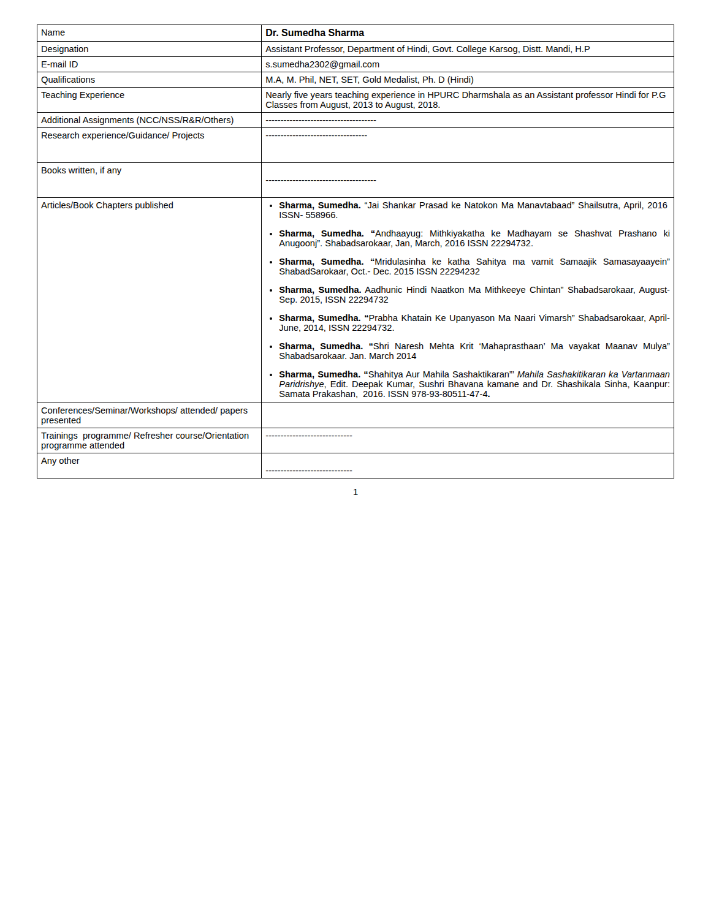| Name | Dr. Sumedha Sharma |
| Designation | Assistant Professor, Department of Hindi, Govt. College Karsog, Distt. Mandi, H.P |
| E-mail ID | s.sumedha2302@gmail.com |
| Qualifications | M.A, M. Phil, NET, SET, Gold Medalist, Ph. D (Hindi) |
| Teaching Experience | Nearly five years teaching experience in HPURC Dharmshala as an Assistant professor Hindi for P.G Classes from August, 2013 to August, 2018. |
| Additional Assignments (NCC/NSS/R&R/Others) | ------------------------------------- |
| Research experience/Guidance/ Projects | ---------------------------------- |
| Books written, if any | ------------------------------------- |
| Articles/Book Chapters published | Sharma, Sumedha. “Jai Shankar Prasad ke Natokon Ma Manavtabaad” Shailsutra, April, 2016 ISSN- 558966. Sharma, Sumedha. “ Andhaayug: Mithkiyakatha ke Madhayam se Shashvat Prashano ki Anugoonj”. Shabadsarokaar, Jan, March, 2016 ISSN 22294732. Sharma, Sumedha. “ Mridulasinha ke katha Sahitya ma varnit Samaajik Samasayaayein” ShabadSarokaar, Oct.- Dec. 2015 ISSN 22294232 Sharma, Sumedha. Aadhunic Hindi Naatkon Ma Mithkeeye Chintan” Shabadsarokaar, August-Sep. 2015, ISSN 22294732 Sharma, Sumedha. “ Prabha Khatain Ke Upanyason Ma Naari Vimarsh” Shabadsarokaar, April- June, 2014, ISSN 22294732. Sharma, Sumedha. “ Shri Naresh Mehta Krit ‘Mahaprasthaan’ Ma vayakat Maanav Mulya” Shabadsarokaar. Jan. March 2014 Sharma, Sumedha. “ Shahitya Aur Mahila Sashaktikaran”’ Mahila Sashakitikaran ka Vartanmaan Paridrishye , Edit. Deepak Kumar, Sushri Bhavana kamane and Dr. Shashikala Sinha, Kaanpur: Samata Prakashan, 2016. ISSN 978-93-80511-47-4 . |
| Conferences/Seminar/Workshops/ attended/ papers presented | |
| Trainings programme/ Refresher course/Orientation programme attended | ----------------------------- |
| Any other | ----------------------------- |
1